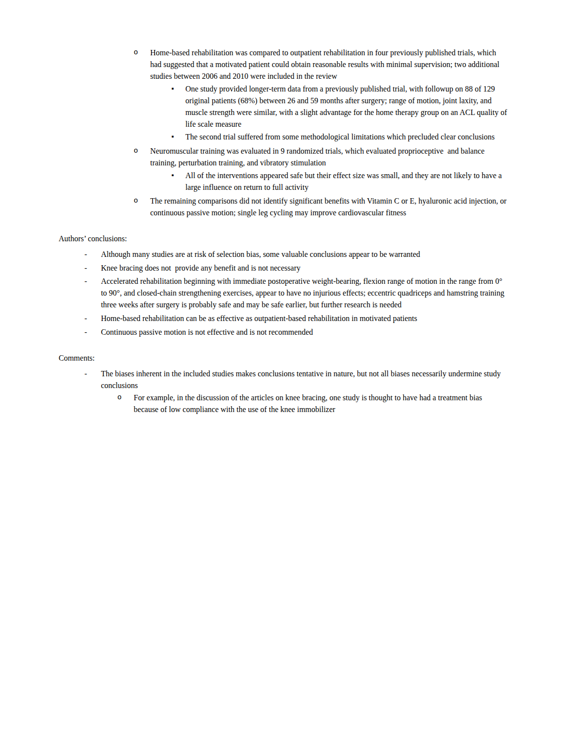Home-based rehabilitation was compared to outpatient rehabilitation in four previously published trials, which had suggested that a motivated patient could obtain reasonable results with minimal supervision; two additional studies between 2006 and 2010 were included in the review
One study provided longer-term data from a previously published trial, with followup on 88 of 129 original patients (68%) between 26 and 59 months after surgery; range of motion, joint laxity, and muscle strength were similar, with a slight advantage for the home therapy group on an ACL quality of life scale measure
The second trial suffered from some methodological limitations which precluded clear conclusions
Neuromuscular training was evaluated in 9 randomized trials, which evaluated proprioceptive and balance training, perturbation training, and vibratory stimulation
All of the interventions appeared safe but their effect size was small, and they are not likely to have a large influence on return to full activity
The remaining comparisons did not identify significant benefits with Vitamin C or E, hyaluronic acid injection, or continuous passive motion; single leg cycling may improve cardiovascular fitness
Authors’ conclusions:
Although many studies are at risk of selection bias, some valuable conclusions appear to be warranted
Knee bracing does not provide any benefit and is not necessary
Accelerated rehabilitation beginning with immediate postoperative weight-bearing, flexion range of motion in the range from 0° to 90°, and closed-chain strengthening exercises, appear to have no injurious effects; eccentric quadriceps and hamstring training three weeks after surgery is probably safe and may be safe earlier, but further research is needed
Home-based rehabilitation can be as effective as outpatient-based rehabilitation in motivated patients
Continuous passive motion is not effective and is not recommended
Comments:
The biases inherent in the included studies makes conclusions tentative in nature, but not all biases necessarily undermine study conclusions
For example, in the discussion of the articles on knee bracing, one study is thought to have had a treatment bias because of low compliance with the use of the knee immobilizer